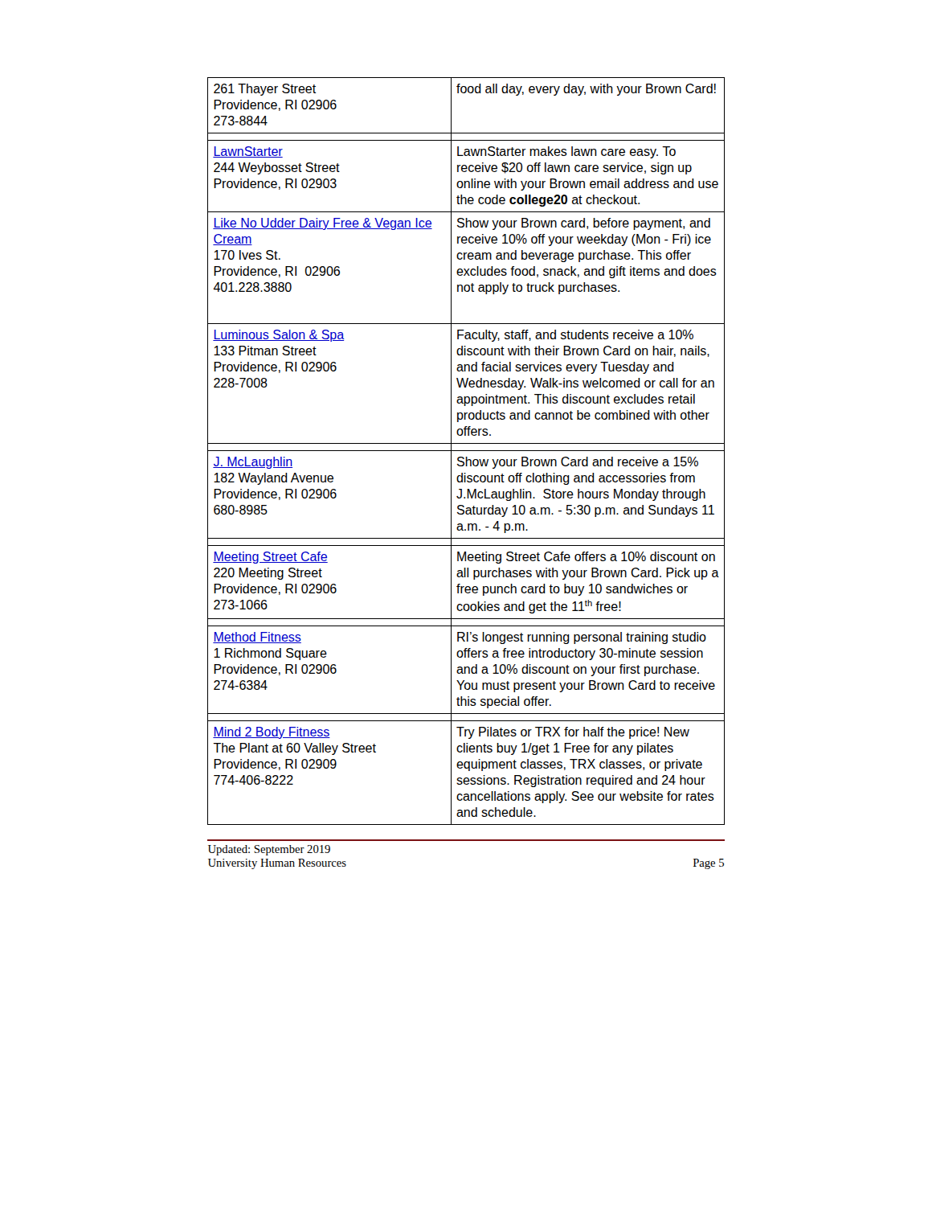| 261 Thayer Street Providence, RI 02906 273-8844 | food all day, every day, with your Brown Card! |
| LawnStarter 244 Weybosset Street Providence, RI 02903 | LawnStarter makes lawn care easy. To receive $20 off lawn care service, sign up online with your Brown email address and use the code college20 at checkout. |
| Like No Udder Dairy Free & Vegan Ice Cream 170 Ives St. Providence, RI 02906 401.228.3880 | Show your Brown card, before payment, and receive 10% off your weekday (Mon - Fri) ice cream and beverage purchase. This offer excludes food, snack, and gift items and does not apply to truck purchases. |
| Luminous Salon & Spa 133 Pitman Street Providence, RI 02906 228-7008 | Faculty, staff, and students receive a 10% discount with their Brown Card on hair, nails, and facial services every Tuesday and Wednesday. Walk-ins welcomed or call for an appointment. This discount excludes retail products and cannot be combined with other offers. |
| J. McLaughlin 182 Wayland Avenue Providence, RI 02906 680-8985 | Show your Brown Card and receive a 15% discount off clothing and accessories from J.McLaughlin. Store hours Monday through Saturday 10 a.m. - 5:30 p.m. and Sundays 11 a.m. - 4 p.m. |
| Meeting Street Cafe 220 Meeting Street Providence, RI 02906 273-1066 | Meeting Street Cafe offers a 10% discount on all purchases with your Brown Card. Pick up a free punch card to buy 10 sandwiches or cookies and get the 11 th free! |
| Method Fitness 1 Richmond Square Providence, RI 02906 274-6384 | RI’s longest running personal training studio offers a free introductory 30-minute session and a 10% discount on your first purchase. You must present your Brown Card to receive this special offer. |
| Mind 2 Body Fitness The Plant at 60 Valley Street Providence, RI 02909 774-406-8222 | Try Pilates or TRX for half the price! New clients buy 1/get 1 Free for any pilates equipment classes, TRX classes, or private sessions. Registration required and 24 hour cancellations apply. See our website for rates and schedule. |
Updated: September 2019
University Human Resources
Page 5